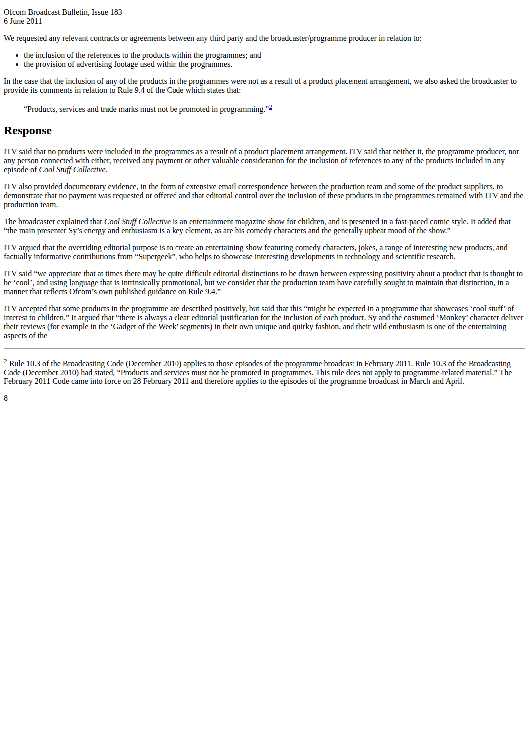Ofcom Broadcast Bulletin, Issue 183
6 June 2011
We requested any relevant contracts or agreements between any third party and the broadcaster/programme producer in relation to:
the inclusion of the references to the products within the programmes; and
the provision of advertising footage used within the programmes.
In the case that the inclusion of any of the products in the programmes were not as a result of a product placement arrangement, we also asked the broadcaster to provide its comments in relation to Rule 9.4 of the Code which states that:
“Products, services and trade marks must not be promoted in programming.”2
Response
ITV said that no products were included in the programmes as a result of a product placement arrangement. ITV said that neither it, the programme producer, nor any person connected with either, received any payment or other valuable consideration for the inclusion of references to any of the products included in any episode of Cool Stuff Collective.
ITV also provided documentary evidence, in the form of extensive email correspondence between the production team and some of the product suppliers, to demonstrate that no payment was requested or offered and that editorial control over the inclusion of these products in the programmes remained with ITV and the production team.
The broadcaster explained that Cool Stuff Collective is an entertainment magazine show for children, and is presented in a fast-paced comic style. It added that “the main presenter Sy’s energy and enthusiasm is a key element, as are his comedy characters and the generally upbeat mood of the show.”
ITV argued that the overriding editorial purpose is to create an entertaining show featuring comedy characters, jokes, a range of interesting new products, and factually informative contributions from “Supergeek”, who helps to showcase interesting developments in technology and scientific research.
ITV said “we appreciate that at times there may be quite difficult editorial distinctions to be drawn between expressing positivity about a product that is thought to be ‘cool’, and using language that is intrinsically promotional, but we consider that the production team have carefully sought to maintain that distinction, in a manner that reflects Ofcom’s own published guidance on Rule 9.4.”
ITV accepted that some products in the programme are described positively, but said that this “might be expected in a programme that showcases ‘cool stuff’ of interest to children.” It argued that “there is always a clear editorial justification for the inclusion of each product. Sy and the costumed ‘Monkey’ character deliver their reviews (for example in the ‘Gadget of the Week’ segments) in their own unique and quirky fashion, and their wild enthusiasm is one of the entertaining aspects of the
2 Rule 10.3 of the Broadcasting Code (December 2010) applies to those episodes of the programme broadcast in February 2011. Rule 10.3 of the Broadcasting Code (December 2010) had stated, “Products and services must not be promoted in programmes. This rule does not apply to programme-related material.” The February 2011 Code came into force on 28 February 2011 and therefore applies to the episodes of the programme broadcast in March and April.
8